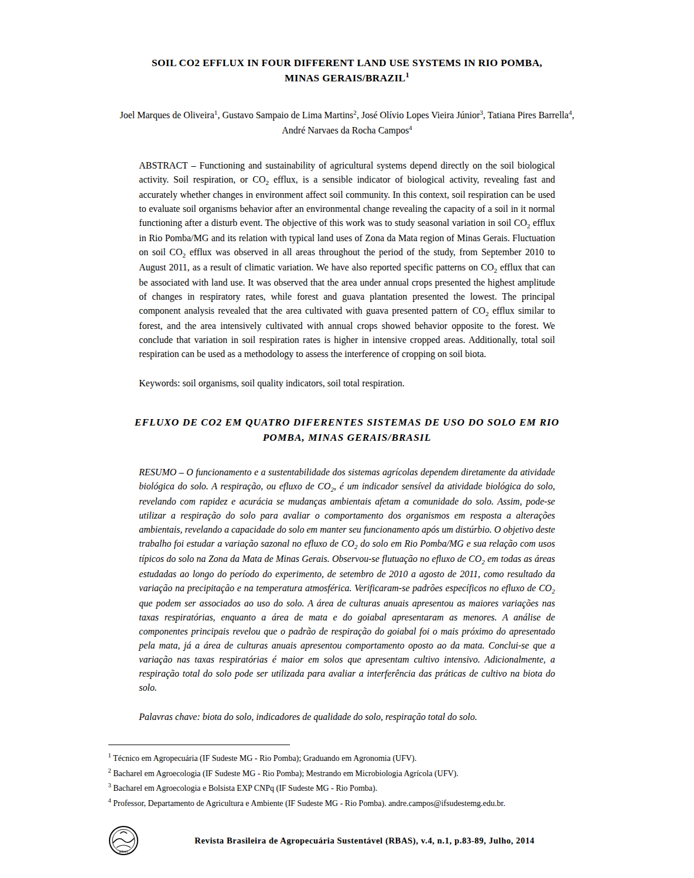Soil CO2 Efflux in Four Different Land Use Systems in Rio Pomba,
Minas Gerais/Brazil1
Joel Marques de Oliveira1, Gustavo Sampaio de Lima Martins2, José Olívio Lopes Vieira Júnior3, Tatiana Pires Barrella4, André Narvaes da Rocha Campos4
ABSTRACT – Functioning and sustainability of agricultural systems depend directly on the soil biological activity. Soil respiration, or CO2 efflux, is a sensible indicator of biological activity, revealing fast and accurately whether changes in environment affect soil community. In this context, soil respiration can be used to evaluate soil organisms behavior after an environmental change revealing the capacity of a soil in it normal functioning after a disturb event. The objective of this work was to study seasonal variation in soil CO2 efflux in Rio Pomba/MG and its relation with typical land uses of Zona da Mata region of Minas Gerais. Fluctuation on soil CO2 efflux was observed in all areas throughout the period of the study, from September 2010 to August 2011, as a result of climatic variation. We have also reported specific patterns on CO2 efflux that can be associated with land use. It was observed that the area under annual crops presented the highest amplitude of changes in respiratory rates, while forest and guava plantation presented the lowest. The principal component analysis revealed that the area cultivated with guava presented pattern of CO2 efflux similar to forest, and the area intensively cultivated with annual crops showed behavior opposite to the forest. We conclude that variation in soil respiration rates is higher in intensive cropped areas. Additionally, total soil respiration can be used as a methodology to assess the interference of cropping on soil biota.
Keywords: soil organisms, soil quality indicators, soil total respiration.
Efluxo de CO2 em quatro diferentes sistemas de uso do solo em Rio Pomba, Minas Gerais/Brasil
RESUMO – O funcionamento e a sustentabilidade dos sistemas agrícolas dependem diretamente da atividade biológica do solo. A respiração, ou efluxo de CO2, é um indicador sensível da atividade biológica do solo, revelando com rapidez e acurácia se mudanças ambientais afetam a comunidade do solo. Assim, pode-se utilizar a respiração do solo para avaliar o comportamento dos organismos em resposta a alterações ambientais, revelando a capacidade do solo em manter seu funcionamento após um distúrbio. O objetivo deste trabalho foi estudar a variação sazonal no efluxo de CO2 do solo em Rio Pomba/MG e sua relação com usos típicos do solo na Zona da Mata de Minas Gerais. Observou-se flutuação no efluxo de CO2 em todas as áreas estudadas ao longo do período do experimento, de setembro de 2010 a agosto de 2011, como resultado da variação na precipitação e na temperatura atmosférica. Verificaram-se padrões específicos no efluxo de CO2 que podem ser associados ao uso do solo. A área de culturas anuais apresentou as maiores variações nas taxas respiratórias, enquanto a área de mata e do goiabal apresentaram as menores. A análise de componentes principais revelou que o padrão de respiração do goiabal foi o mais próximo do apresentado pela mata, já a área de culturas anuais apresentou comportamento oposto ao da mata. Conclui-se que a variação nas taxas respiratórias é maior em solos que apresentam cultivo intensivo. Adicionalmente, a respiração total do solo pode ser utilizada para avaliar a interferência das práticas de cultivo na biota do solo.
Palavras chave: biota do solo, indicadores de qualidade do solo, respiração total do solo.
1 Técnico em Agropecuária (IF Sudeste MG - Rio Pomba); Graduando em Agronomia (UFV).
2 Bacharel em Agroecologia (IF Sudeste MG - Rio Pomba); Mestrando em Microbiologia Agrícola (UFV).
3 Bacharel em Agroecologia e Bolsista EXP CNPq (IF Sudeste MG - Rio Pomba).
4 Professor, Departamento de Agricultura e Ambiente (IF Sudeste MG - Rio Pomba). andre.campos@ifsudestemg.edu.br.
RBAS
Revista Brasileira de Agropecuária Sustentável (RBAS), v.4, n.1, p.83-89, Julho, 2014